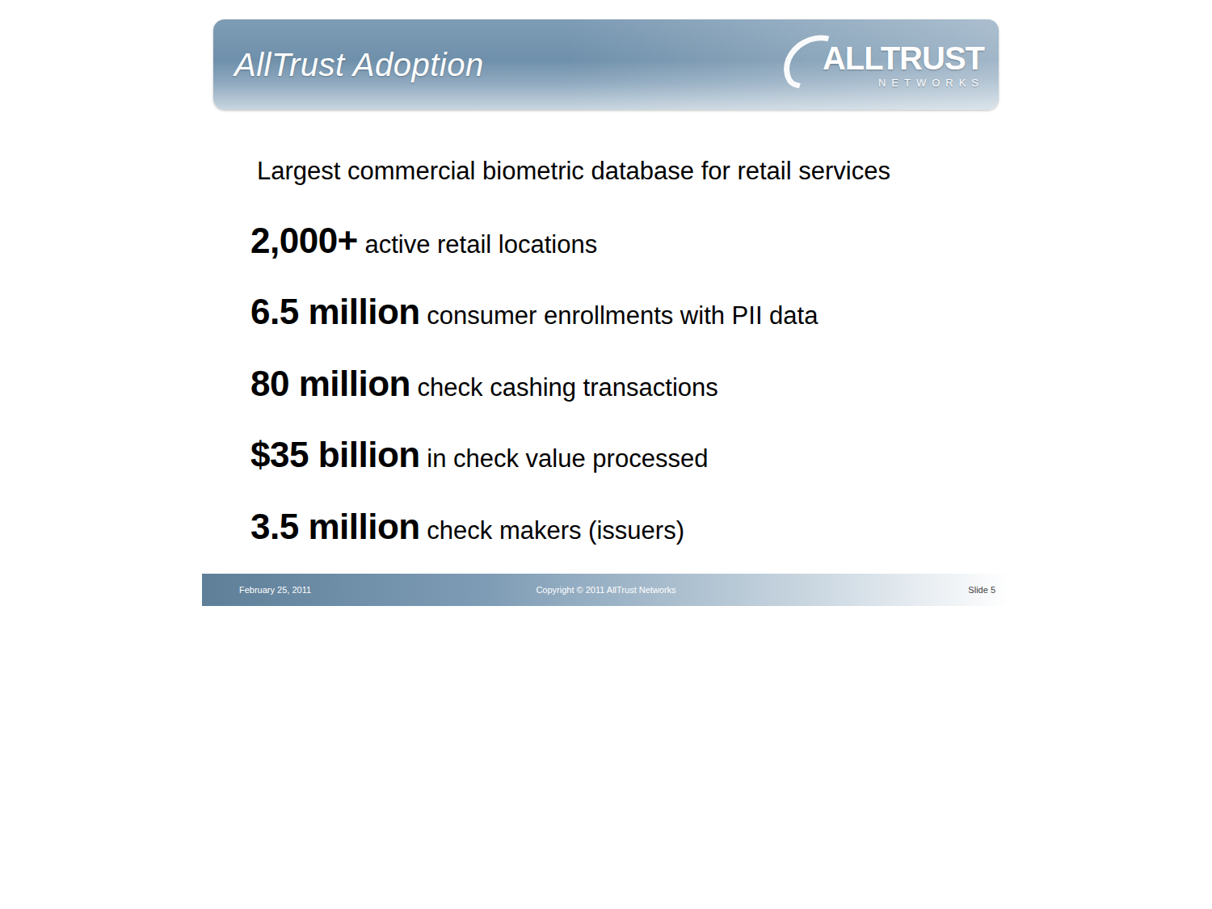AllTrust Adoption
ALLTRUST
NETWORKS
Largest commercial biometric database for retail services
2,000+ active retail locations
6.5 million consumer enrollments with PII data
80 million check cashing transactions
$35 billion in check value processed
3.5 million check makers (issuers)
February 25, 2011 Copyright © 2011 AllTrust Networks Slide 5